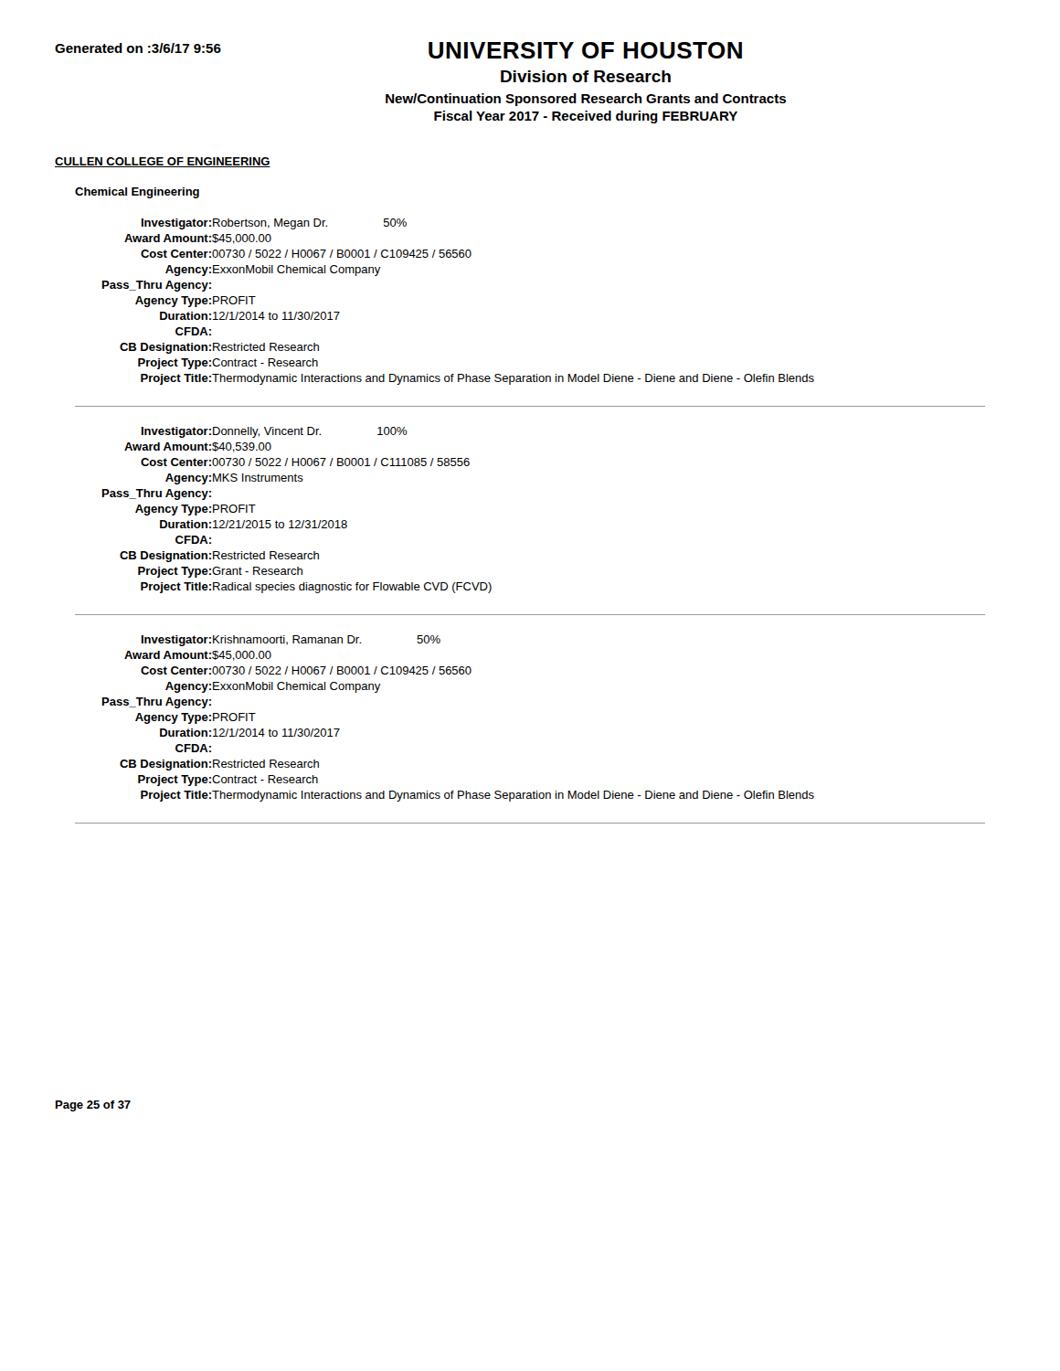Generated on :3/6/17 9:56
UNIVERSITY OF HOUSTON
Division of Research
New/Continuation Sponsored Research Grants and Contracts
Fiscal Year 2017 - Received during FEBRUARY
CULLEN COLLEGE OF ENGINEERING
Chemical Engineering
| Investigator: | Robertson, Megan Dr. 50% |
| Award Amount: | $45,000.00 |
| Cost Center: | 00730 / 5022 / H0067 / B0001 / C109425 / 56560 |
| Agency: | ExxonMobil Chemical Company |
| Pass_Thru Agency: | |
| Agency Type: | PROFIT |
| Duration: | 12/1/2014 to 11/30/2017 |
| CFDA: | |
| CB Designation: | Restricted Research |
| Project Type: | Contract - Research |
| Project Title: | Thermodynamic Interactions and Dynamics of Phase Separation in Model Diene - Diene and Diene - Olefin Blends |
| Investigator: | Donnelly, Vincent Dr. 100% |
| Award Amount: | $40,539.00 |
| Cost Center: | 00730 / 5022 / H0067 / B0001 / C111085 / 58556 |
| Agency: | MKS Instruments |
| Pass_Thru Agency: | |
| Agency Type: | PROFIT |
| Duration: | 12/21/2015 to 12/31/2018 |
| CFDA: | |
| CB Designation: | Restricted Research |
| Project Type: | Grant - Research |
| Project Title: | Radical species diagnostic for Flowable CVD (FCVD) |
| Investigator: | Krishnamoorti, Ramanan Dr. 50% |
| Award Amount: | $45,000.00 |
| Cost Center: | 00730 / 5022 / H0067 / B0001 / C109425 / 56560 |
| Agency: | ExxonMobil Chemical Company |
| Pass_Thru Agency: | |
| Agency Type: | PROFIT |
| Duration: | 12/1/2014 to 11/30/2017 |
| CFDA: | |
| CB Designation: | Restricted Research |
| Project Type: | Contract - Research |
| Project Title: | Thermodynamic Interactions and Dynamics of Phase Separation in Model Diene - Diene and Diene - Olefin Blends |
Page 25 of 37